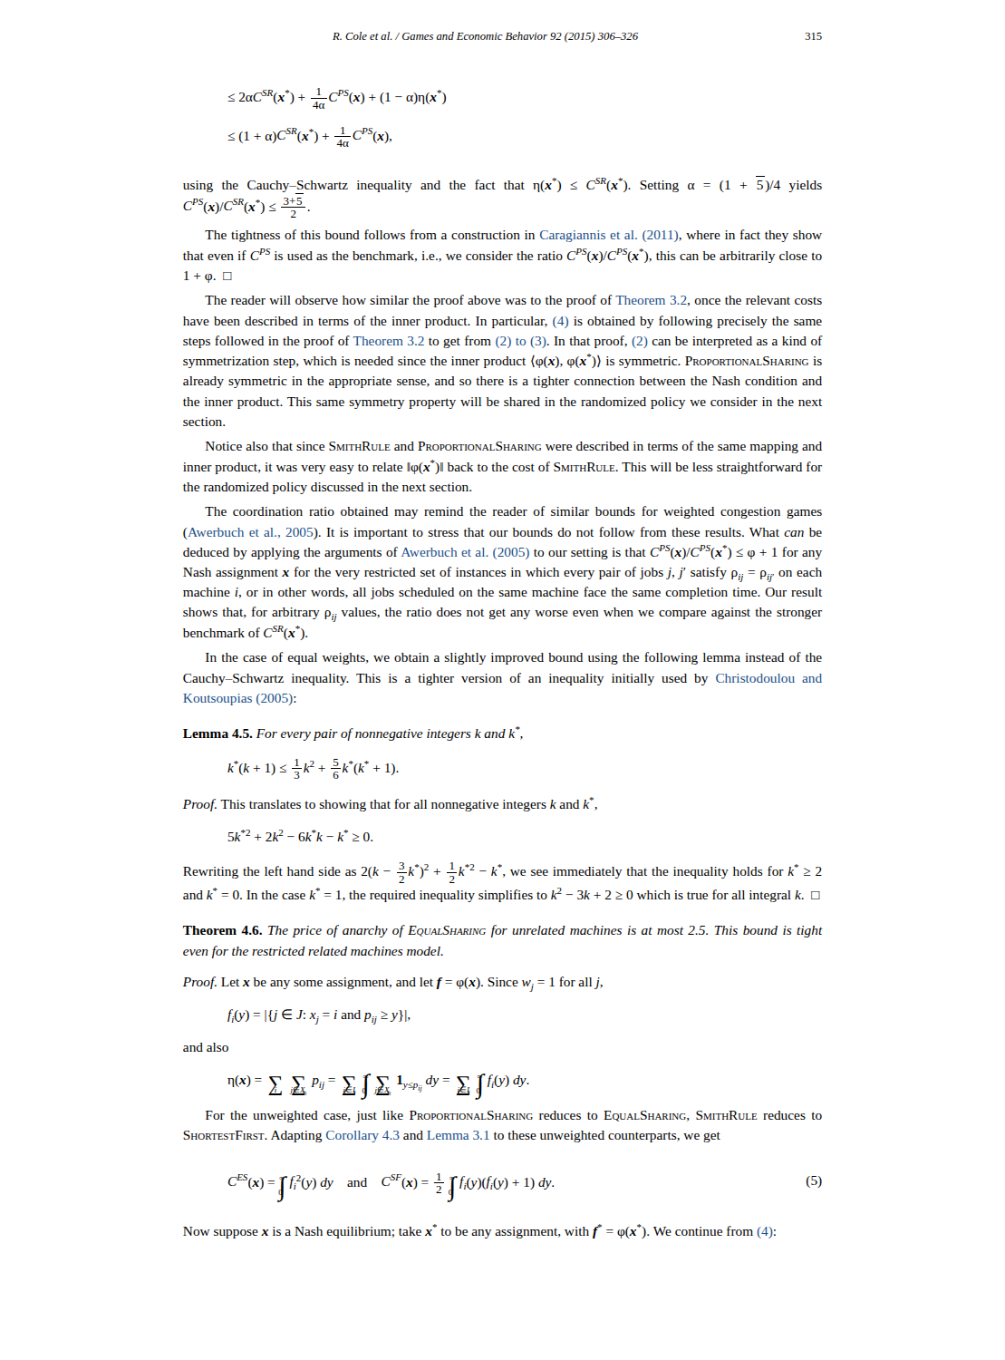R. Cole et al. / Games and Economic Behavior 92 (2015) 306–326 315
≤ 2αCSR(x*) + 14α CPS(x) + (1 − α)η(x*)
≤ (1 + α)CSR(x*) + 14α CPS(x),
using the Cauchy–Schwartz inequality and the fact that η(x*) ≤ CSR(x*). Setting α = (1 + 5)/4 yields CPS(x)/CSR(x*) ≤ 3+52.
The tightness of this bound follows from a construction in Caragiannis et al. (2011), where in fact they show that even if CPS is used as the benchmark, i.e., we consider the ratio CPS(x)/CPS(x*), this can be arbitrarily close to 1 + φ. □
The reader will observe how similar the proof above was to the proof of Theorem 3.2, once the relevant costs have been described in terms of the inner product. In particular, (4) is obtained by following precisely the same steps followed in the proof of Theorem 3.2 to get from (2) to (3). In that proof, (2) can be interpreted as a kind of symmetrization step, which is needed since the inner product ⟨φ(x), φ(x*)⟩ is symmetric. ProportionalSharing is already symmetric in the appropriate sense, and so there is a tighter connection between the Nash condition and the inner product. This same symmetry property will be shared in the randomized policy we consider in the next section.
Notice also that since SmithRule and ProportionalSharing were described in terms of the same mapping and inner product, it was very easy to relate ‖φ(x*)‖ back to the cost of SmithRule. This will be less straightforward for the randomized policy discussed in the next section.
The coordination ratio obtained may remind the reader of similar bounds for weighted congestion games (Awerbuch et al., 2005). It is important to stress that our bounds do not follow from these results. What can be deduced by applying the arguments of Awerbuch et al. (2005) to our setting is that CPS(x)/CPS(x*) ≤ φ + 1 for any Nash assignment x for the very restricted set of instances in which every pair of jobs j, j′ satisfy ρij = ρij′ on each machine i, or in other words, all jobs scheduled on the same machine face the same completion time. Our result shows that, for arbitrary ρij values, the ratio does not get any worse even when we compare against the stronger benchmark of CSR(x*).
In the case of equal weights, we obtain a slightly improved bound using the following lemma instead of the Cauchy–Schwartz inequality. This is a tighter version of an inequality initially used by Christodoulou and Koutsoupias (2005):
Lemma 4.5. For every pair of nonnegative integers k and k*,
k*(k + 1) ≤ 13 k2 + 56 k*(k* + 1).
Proof. This translates to showing that for all nonnegative integers k and k*,
5k*2 + 2k2 − 6k*k − k* ≥ 0.
Rewriting the left hand side as 2(k − 32 k*)2 + 12 k*2 − k*, we see immediately that the inequality holds for k* ≥ 2 and k* = 0. In the case k* = 1, the required inequality simplifies to k2 − 3k + 2 ≥ 0 which is true for all integral k. □
Theorem 4.6. The price of anarchy of EqualSharing for unrelated machines is at most 2.5. This bound is tight even for the restricted related machines model.
Proof. Let x be any some assignment, and let f = φ(x). Since wj = 1 for all j,
fi(y) = |{j ∈ J: xj = i and pij ≥ y}|,
and also
η(x) = ∑i ∑j∈Xi pij = ∑i∈I ∫∞0 ∑j∈Xi 1y≤pij dy = ∑i∈I ∫∞0 fi(y) dy.
For the unweighted case, just like ProportionalSharing reduces to EqualSharing, SmithRule reduces to ShortestFirst. Adapting Corollary 4.3 and Lemma 3.1 to these unweighted counterparts, we get
(5) CES(x) = ∫∞0 fi2(y) dy and CSF(x) = 12 ∫∞0 fi(y)(fi(y) + 1) dy.
Now suppose x is a Nash equilibrium; take x* to be any assignment, with f* = φ(x*). We continue from (4):